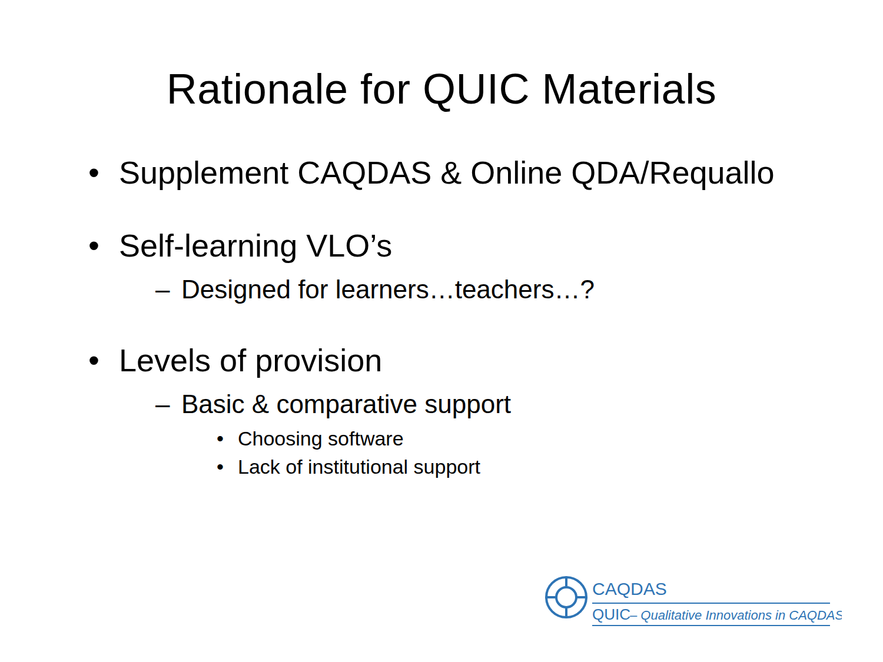Rationale for QUIC Materials
Supplement CAQDAS & Online QDA/Requallo
Self-learning VLO’s
Designed for learners…teachers…?
Levels of provision
Basic & comparative support
Choosing software
Lack of institutional support
CAQDAS QUIC – Qualitative Innovations in CAQDAS